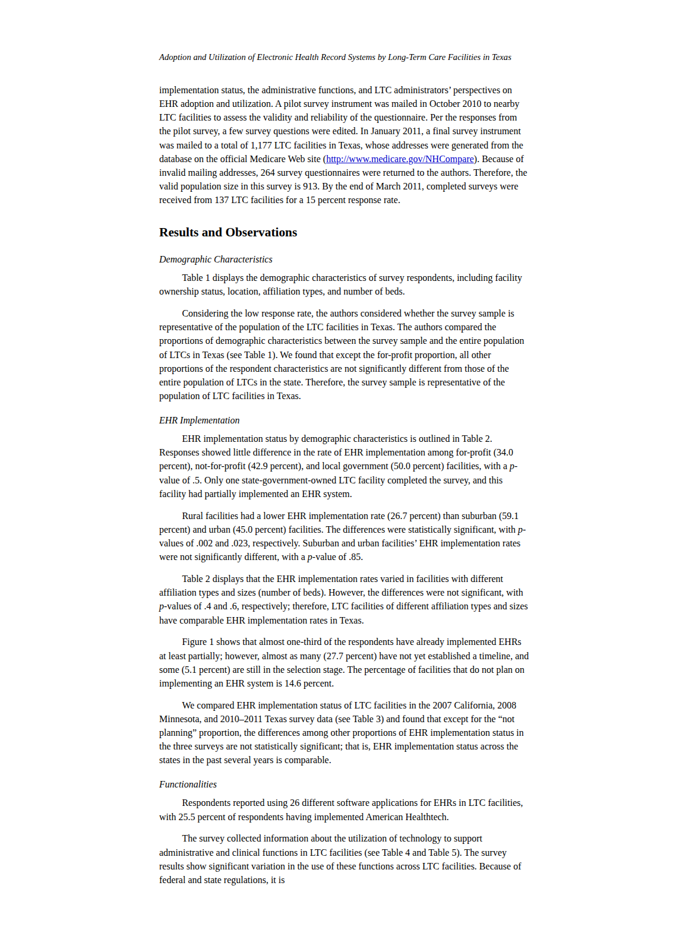Adoption and Utilization of Electronic Health Record Systems by Long-Term Care Facilities in Texas
implementation status, the administrative functions, and LTC administrators’ perspectives on EHR adoption and utilization. A pilot survey instrument was mailed in October 2010 to nearby LTC facilities to assess the validity and reliability of the questionnaire. Per the responses from the pilot survey, a few survey questions were edited. In January 2011, a final survey instrument was mailed to a total of 1,177 LTC facilities in Texas, whose addresses were generated from the database on the official Medicare Web site (http://www.medicare.gov/NHCompare). Because of invalid mailing addresses, 264 survey questionnaires were returned to the authors. Therefore, the valid population size in this survey is 913. By the end of March 2011, completed surveys were received from 137 LTC facilities for a 15 percent response rate.
Results and Observations
Demographic Characteristics
Table 1 displays the demographic characteristics of survey respondents, including facility ownership status, location, affiliation types, and number of beds.
Considering the low response rate, the authors considered whether the survey sample is representative of the population of the LTC facilities in Texas. The authors compared the proportions of demographic characteristics between the survey sample and the entire population of LTCs in Texas (see Table 1). We found that except the for-profit proportion, all other proportions of the respondent characteristics are not significantly different from those of the entire population of LTCs in the state. Therefore, the survey sample is representative of the population of LTC facilities in Texas.
EHR Implementation
EHR implementation status by demographic characteristics is outlined in Table 2. Responses showed little difference in the rate of EHR implementation among for-profit (34.0 percent), not-for-profit (42.9 percent), and local government (50.0 percent) facilities, with a p-value of .5. Only one state-government-owned LTC facility completed the survey, and this facility had partially implemented an EHR system.
Rural facilities had a lower EHR implementation rate (26.7 percent) than suburban (59.1 percent) and urban (45.0 percent) facilities. The differences were statistically significant, with p-values of .002 and .023, respectively. Suburban and urban facilities’ EHR implementation rates were not significantly different, with a p-value of .85.
Table 2 displays that the EHR implementation rates varied in facilities with different affiliation types and sizes (number of beds). However, the differences were not significant, with p-values of .4 and .6, respectively; therefore, LTC facilities of different affiliation types and sizes have comparable EHR implementation rates in Texas.
Figure 1 shows that almost one-third of the respondents have already implemented EHRs at least partially; however, almost as many (27.7 percent) have not yet established a timeline, and some (5.1 percent) are still in the selection stage. The percentage of facilities that do not plan on implementing an EHR system is 14.6 percent.
We compared EHR implementation status of LTC facilities in the 2007 California, 2008 Minnesota, and 2010–2011 Texas survey data (see Table 3) and found that except for the “not planning” proportion, the differences among other proportions of EHR implementation status in the three surveys are not statistically significant; that is, EHR implementation status across the states in the past several years is comparable.
Functionalities
Respondents reported using 26 different software applications for EHRs in LTC facilities, with 25.5 percent of respondents having implemented American Healthtech.
The survey collected information about the utilization of technology to support administrative and clinical functions in LTC facilities (see Table 4 and Table 5). The survey results show significant variation in the use of these functions across LTC facilities. Because of federal and state regulations, it is